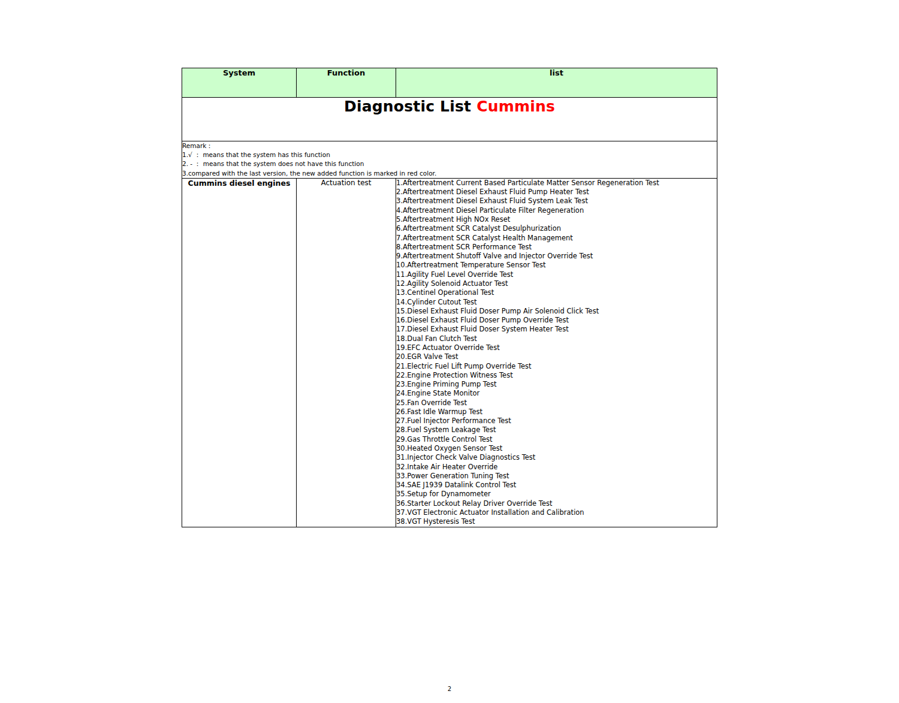| Diagnostic List Cummins |
| Remark： 1.√ ： means that the system has this function 2. - ： means that the system does not have this function 3.compared with the last version, the new added function is marked in red color. |
| System | Function | list |
| Cummins diesel engines | Actuation test | 1.Aftertreatment Current Based Particulate Matter Sensor Regeneration Test 2.Aftertreatment Diesel Exhaust Fluid Pump Heater Test 3.Aftertreatment Diesel Exhaust Fluid System Leak Test 4.Aftertreatment Diesel Particulate Filter Regeneration 5.Aftertreatment High NOx Reset 6.Aftertreatment SCR Catalyst Desulphurization 7.Aftertreatment SCR Catalyst Health Management 8.Aftertreatment SCR Performance Test 9.Aftertreatment Shutoff Valve and Injector Override Test 10.Aftertreatment Temperature Sensor Test 11.Agility Fuel Level Override Test 12.Agility Solenoid Actuator Test 13.Centinel Operational Test 14.Cylinder Cutout Test 15.Diesel Exhaust Fluid Doser Pump Air Solenoid Click Test 16.Diesel Exhaust Fluid Doser Pump Override Test 17.Diesel Exhaust Fluid Doser System Heater Test 18.Dual Fan Clutch Test 19.EFC Actuator Override Test 20.EGR Valve Test 21.Electric Fuel Lift Pump Override Test 22.Engine Protection Witness Test 23.Engine Priming Pump Test 24.Engine State Monitor 25.Fan Override Test 26.Fast Idle Warmup Test 27.Fuel Injector Performance Test 28.Fuel System Leakage Test 29.Gas Throttle Control Test 30.Heated Oxygen Sensor Test 31.Injector Check Valve Diagnostics Test 32.Intake Air Heater Override 33.Power Generation Tuning Test 34.SAE J1939 Datalink Control Test 35.Setup for Dynamometer 36.Starter Lockout Relay Driver Override Test 37.VGT Electronic Actuator Installation and Calibration 38.VGT Hysteresis Test |
2